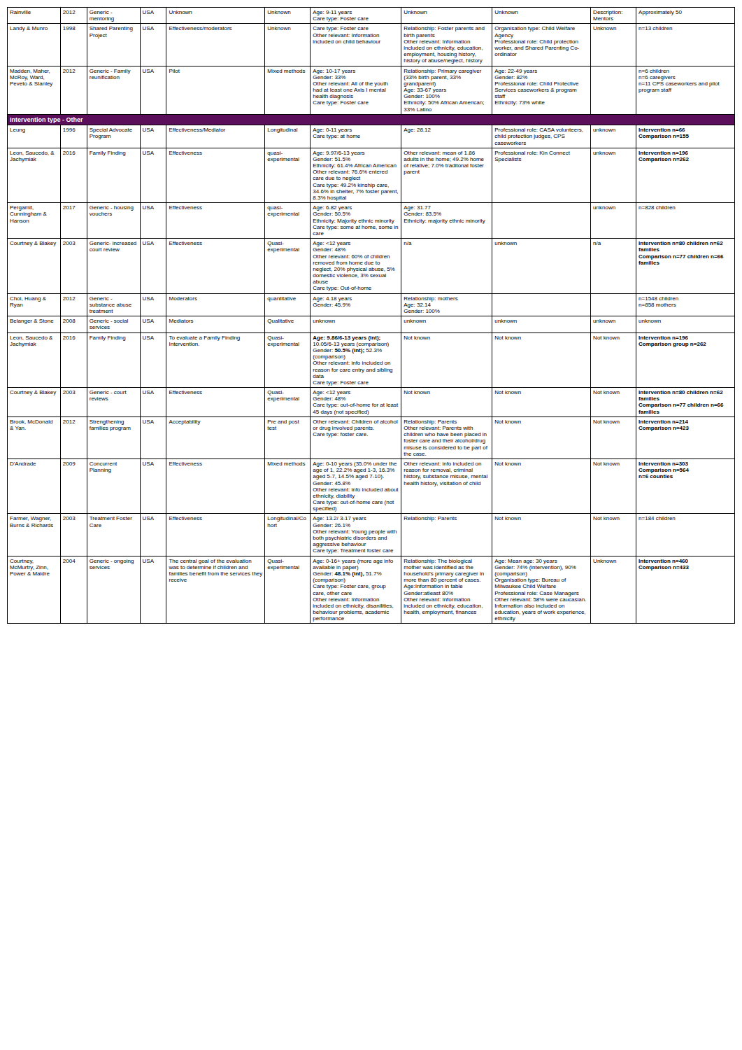| Rainville | 2012 | Generic - mentoring | USA | Unknown | Unknown | Age: 9-11 years Care type: Foster care | Unknown | Unknown | Description: Mentors | Approximately 50 |
| Landy & Munro | 1998 | Shared Parenting Project | USA | Effectiveness/moderators | Unknown | Care type: Foster care Other relevant: Information included on child behaviour | Relationship: Foster parents and birth parents Other relevant: Information included on ethnicity, education, employment, housing history, history of abuse/neglect, history | Organisation type: Child Welfare Agency Professional role: Child protection worker, and Shared Parenting Co-ordinator | Unknown | n=13 children |
| Madden, Maher, McRoy, Ward, Peveto & Stanley | 2012 | Generic - Family reunification | USA | Pilot | Mixed methods | Age: 10-17 years Gender: 33% Other relevant: All of the youth had at least one Axis I mental health diagnosis Care type: Foster care | Relationship: Primary caregiver (33% birth parent, 33% grandparent) Age: 33-67 years Gender: 100% Ethnicity: 50% African American; 33% Latino | Age: 22-49 years Gender: 82% Professional role: Child Protective Services caseworkers & program staff Ethnicity: 73% white | | n=6 children n=6 caregivers n=11 CPS caseworkers and pilot program staff |
| Intervention type - Other |
| Leung | 1996 | Special Advocate Program | USA | Effectiveness/Mediator | Longitudinal | Age: 0-11 years Care type: at home | Age: 28.12 | Professional role: CASA volunteers, child protection judges, CPS caseworkers | unknown | Intervention n=66 Comparison n=155 |
| Leon, Saucedo, & Jachymiak | 2016 | Family Finding | USA | Effectiveness | quasi-experimental | Age: 9.97/6-13 years Gender: 51.5% Ethnicity: 61.4% African American Other relevant: 76.6% entered care due to neglect Care type: 49.2% kinship care, 34.6% in shelter, 7% foster parent, 8.3% hospital | Other relevant: mean of 1.86 adults in the home; 49.2% home of relative; 7.0% traditonal foster parent | Professional role: Kin Connect Specialists | unknown | Intervention n=196 Comparison n=262 |
| Pergamit, Cunningham & Hanson | 2017 | Generic - housing vouchers | USA | Effectiveness | quasi-experimental | Age: 6.82 years Gender: 50.5% Ethnicity: Majority ethnic minority Care type: some at home, some in care | Age: 31.77 Gender: 83.5% Ethnicity: majority ethnic minority | | unknown | n=828 children |
| Courtney & Blakey | 2003 | Generic- increased court review | USA | Effectiveness | Quasi-experimental | Age: <12 years Gender: 48% Other relevant: 60% of children removed from home due to neglect, 20% physical abuse, 5% domestic violence, 3% sexual abuse Care type: Out-of-home | n/a | unknown | n/a | Intervention n=80 children n=62 families Comparison n=77 children n=66 families |
| Choi, Huang & Ryan | 2012 | Generic - substance abuse treatment | USA | Moderators | quantitative | Age: 4.18 years Gender: 45.9% | Relationship: mothers Age: 32.14 Gender: 100% | | | n=1548 children n=858 mothers |
| Belanger & Stone | 2008 | Generic - social services | USA | Mediators | Qualitative | unknown | unknown | unknown | unknown | unknown |
| Leon, Saucedo & Jachymiak | 2016 | Family Finding | USA | To evaluate a Family Finding Intervention. | Quasi-experimental | Age: 9.86/6-13 years (int); 10.05/6-13 years (comparison) Gender: 50.5% (int); 52.3% (comparison) Other relevant: info included on reason for care entry and sibling data Care type: Foster care | Not known | Not known | Not known | Intervention n=196 Comparison group n=262 |
| Courtney & Blakey | 2003 | Generic - court reviews | USA | Effectiveness | Quasi-experimental | Age: <12 years Gender: 48% Care type: out-of-home for at least 45 days (not specified) | Not known | Not known | Not known | Intervention n=80 children n=62 families Comparison n=77 children n=66 families |
| Brook, McDonald & Yan. | 2012 | Strengthening families program | USA | Acceptability | Pre and post test | Other relevant: Children of alcohol or drug involved parents. Care type: foster care. | Relationship: Parents Other relevant: Parents with children who have been placed in foster care and their alcohol/drug misuse is considered to be part of the case. | Not known | Not known | Intervention n=214 Comparison n=423 |
| D'Andrade | 2009 | Concurrent Planning | USA | Effectiveness | Mixed methods | Age: 0-10 years (35.0% under the age of 1, 22.2% aged 1-3, 16.3% aged 5-7, 14.5% aged 7-10). Gender: 45.8% Other relevant: info included about ethnicity, diability Care type: out-of-home care (not specified) | Other relevant: info included on reason for removal, criminal history, substance misuse, mental health history, visitation of child | Not known | Not known | Intervention n=303 Comparison n=564 n=6 counties |
| Farmer, Wagner, Burns & Richards | 2003 | Treatment Foster Care | USA | Effectiveness | Longitudinal/Cohort | Age: 13.2/ 3-17 years Gender: 26.1% Other relevant: Young people with both psychiatric disorders and aggressive behaviour Care type: Treatment foster care | Relationship: Parents | Not known | Not known | n=184 children |
| Courtney, McMurtry, Zinn, Power & Maldre | 2004 | Generic - ongoing services | USA | The central goal of the evaluation was to determine if children and families benefit from the services they receive | Quasi-experimental | Age: 0-16+ years (more age info available in paper) Gender: 48.1% (int), 51.7% (comparison) Care type: Foster care, group care, other care Other relevant: Information included on ethnicity, disanilities, behaviour problems, academic performance | Relationship: The biological mother was identified as the household's primary caregiver in more than 80 percent of cases. Age:Information in table Gender:atleast 80% Other relevant: Information included on ethnicity, education, health, employment, finances | Age: Mean age: 30 years Gender: 74% (intervention), 90% (comparison) Organisation type: Bureau of Milwaukee Child Welfare Professional role: Case Managers Other relevant: 58% were caucasian. Information also included on education, years of work experience, ethnicity | Unknown | Intervention n=460 Comparison n=433 |